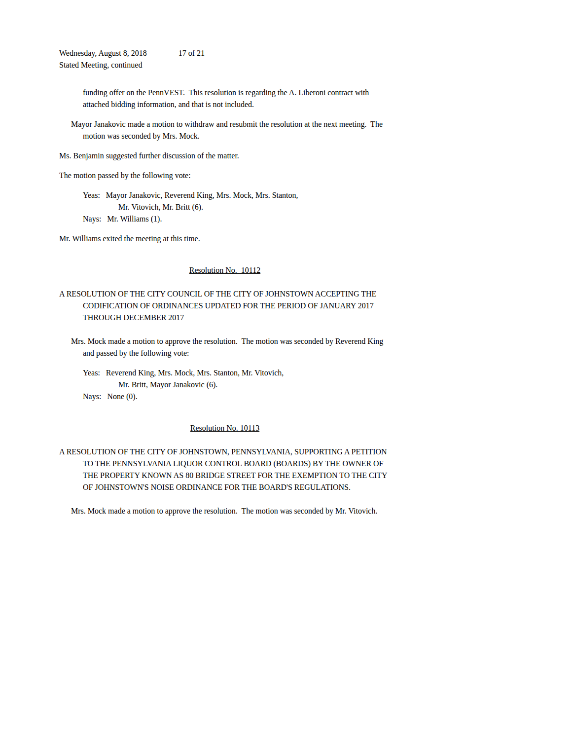Wednesday, August 8, 201817 of 21 Stated Meeting, continued
funding offer on the PennVEST. This resolution is regarding the A. Liberoni contract with attached bidding information, and that is not included.
Mayor Janakovic made a motion to withdraw and resubmit the resolution at the next meeting. The motion was seconded by Mrs. Mock.
Ms. Benjamin suggested further discussion of the matter.
The motion passed by the following vote:
Yeas: Mayor Janakovic, Reverend King, Mrs. Mock, Mrs. Stanton,
Mr. Vitovich, Mr. Britt (6).
Nays: Mr. Williams (1).
Mr. Williams exited the meeting at this time.
Resolution No. 10112
A RESOLUTION OF THE CITY COUNCIL OF THE CITY OF JOHNSTOWN ACCEPTING THE CODIFICATION OF ORDINANCES UPDATED FOR THE PERIOD OF JANUARY 2017 THROUGH DECEMBER 2017
Mrs. Mock made a motion to approve the resolution. The motion was seconded by Reverend King and passed by the following vote:
Yeas: Reverend King, Mrs. Mock, Mrs. Stanton, Mr. Vitovich,
Mr. Britt, Mayor Janakovic (6).
Nays: None (0).
Resolution No. 10113
A RESOLUTION OF THE CITY OF JOHNSTOWN, PENNSYLVANIA, SUPPORTING A PETITION TO THE PENNSYLVANIA LIQUOR CONTROL BOARD (BOARDS) BY THE OWNER OF THE PROPERTY KNOWN AS 80 BRIDGE STREET FOR THE EXEMPTION TO THE CITY OF JOHNSTOWN'S NOISE ORDINANCE FOR THE BOARD'S REGULATIONS.
Mrs. Mock made a motion to approve the resolution. The motion was seconded by Mr. Vitovich.